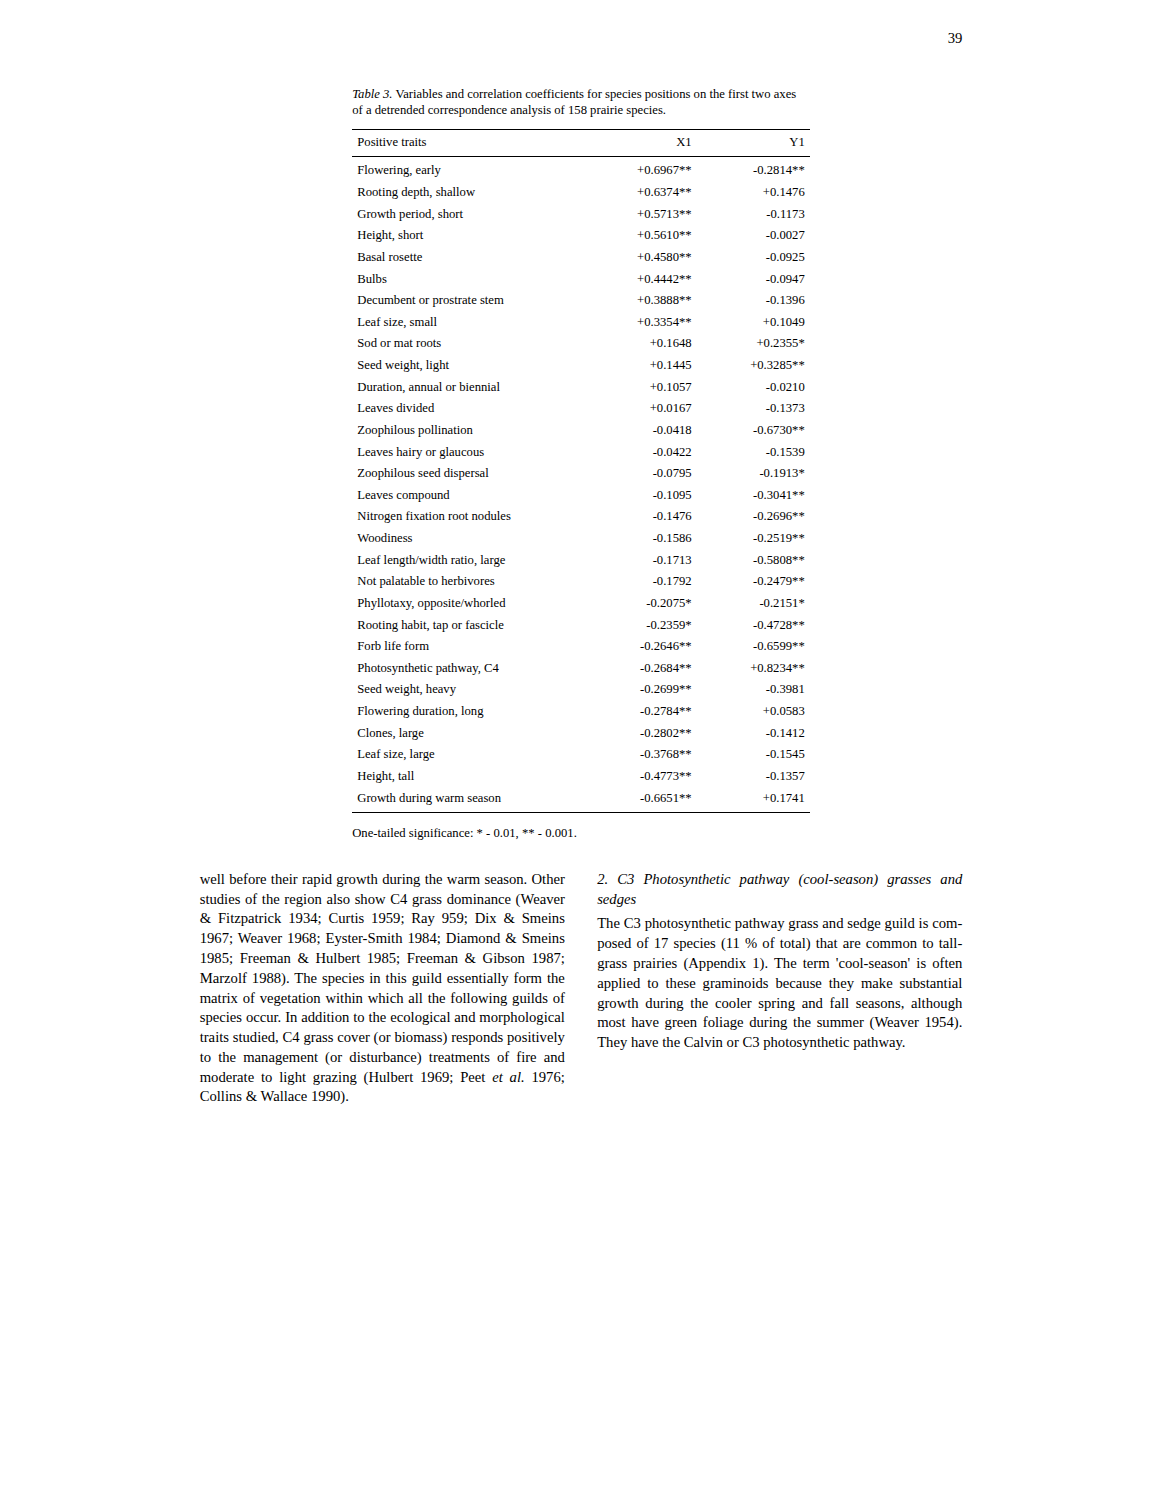39
Table 3. Variables and correlation coefficients for species positions on the first two axes of a detrended correspondence analysis of 158 prairie species.
| Positive traits | X1 | Y1 |
| --- | --- | --- |
| Flowering, early | +0.6967** | -0.2814** |
| Rooting depth, shallow | +0.6374** | +0.1476 |
| Growth period, short | +0.5713** | -0.1173 |
| Height, short | +0.5610** | -0.0027 |
| Basal rosette | +0.4580** | -0.0925 |
| Bulbs | +0.4442** | -0.0947 |
| Decumbent or prostrate stem | +0.3888** | -0.1396 |
| Leaf size, small | +0.3354** | +0.1049 |
| Sod or mat roots | +0.1648 | +0.2355* |
| Seed weight, light | +0.1445 | +0.3285** |
| Duration, annual or biennial | +0.1057 | -0.0210 |
| Leaves divided | +0.0167 | -0.1373 |
| Zoophilous pollination | -0.0418 | -0.6730** |
| Leaves hairy or glaucous | -0.0422 | -0.1539 |
| Zoophilous seed dispersal | -0.0795 | -0.1913* |
| Leaves compound | -0.1095 | -0.3041** |
| Nitrogen fixation root nodules | -0.1476 | -0.2696** |
| Woodiness | -0.1586 | -0.2519** |
| Leaf length/width ratio, large | -0.1713 | -0.5808** |
| Not palatable to herbivores | -0.1792 | -0.2479** |
| Phyllotaxy, opposite/whorled | -0.2075* | -0.2151* |
| Rooting habit, tap or fascicle | -0.2359* | -0.4728** |
| Forb life form | -0.2646** | -0.6599** |
| Photosynthetic pathway, C4 | -0.2684** | +0.8234** |
| Seed weight, heavy | -0.2699** | -0.3981 |
| Flowering duration, long | -0.2784** | +0.0583 |
| Clones, large | -0.2802** | -0.1412 |
| Leaf size, large | -0.3768** | -0.1545 |
| Height, tall | -0.4773** | -0.1357 |
| Growth during warm season | -0.6651** | +0.1741 |
One-tailed significance: * - 0.01, ** - 0.001.
well before their rapid growth during the warm season. Other studies of the region also show C4 grass dominance (Weaver & Fitzpatrick 1934; Curtis 1959; Ray 959; Dix & Smeins 1967; Weaver 1968; Eyster-Smith 1984; Diamond & Smeins 1985; Freeman & Hulbert 1985; Freeman & Gibson 1987; Marzolf 1988). The species in this guild essentially form the matrix of vegetation within which all the following guilds of species occur. In addition to the ecological and morphological traits studied, C4 grass cover (or biomass) responds positively to the management (or disturbance) treatments of fire and moderate to light grazing (Hulbert 1969; Peet et al. 1976; Collins & Wallace 1990).
2. C3 Photosynthetic pathway (cool-season) grasses and sedges
The C3 photosynthetic pathway grass and sedge guild is composed of 17 species (11 % of total) that are common to tallgrass prairies (Appendix 1). The term 'cool-season' is often applied to these graminoids because they make substantial growth during the cooler spring and fall seasons, although most have green foliage during the summer (Weaver 1954). They have the Calvin or C3 photosynthetic pathway.